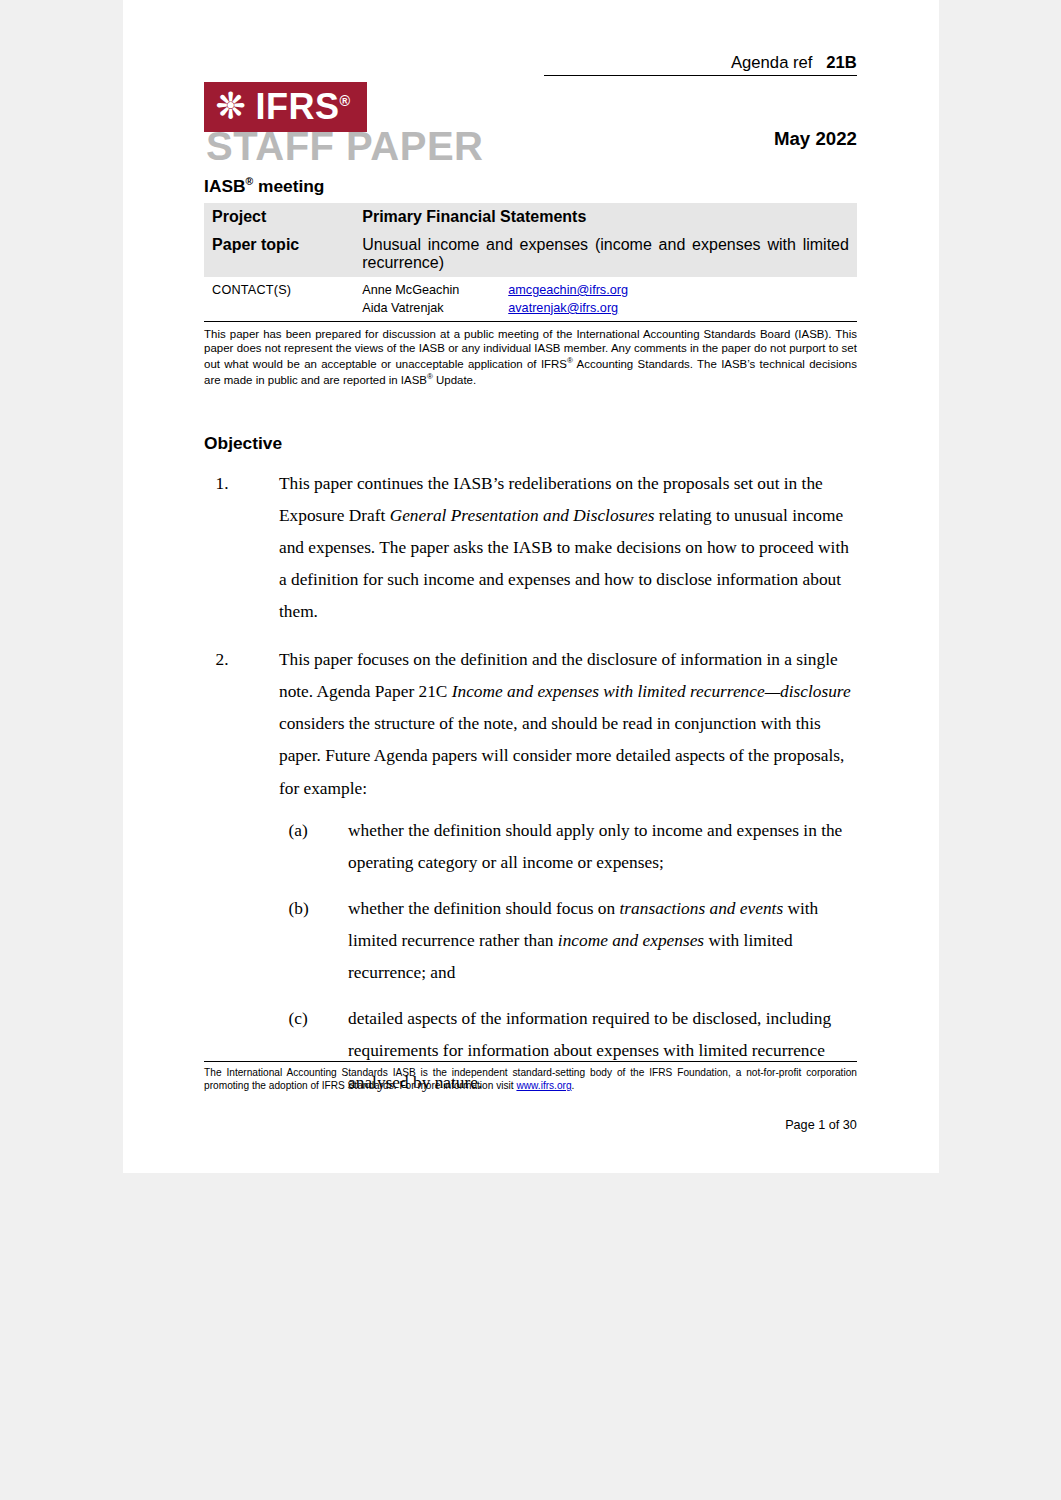Agenda ref 21B
❊IFRS®
STAFF PAPER
May 2022
IASB® meeting
| Project | Primary Financial Statements |
| Paper topic | Unusual income and expenses (income and expenses with limited recurrence) |
| CONTACT(S) | / Anne McGeachin / amcgeachin@ifrs.org / |
| | / Aida Vatrenjak / avatrenjak@ifrs.org / |
This paper has been prepared for discussion at a public meeting of the International Accounting Standards Board (IASB). This paper does not represent the views of the IASB or any individual IASB member. Any comments in the paper do not purport to set out what would be an acceptable or unacceptable application of IFRS® Accounting Standards. The IASB’s technical decisions are made in public and are reported in IASB® Update.
Objective
This paper continues the IASB’s redeliberations on the proposals set out in the Exposure Draft General Presentation and Disclosures relating to unusual income and expenses. The paper asks the IASB to make decisions on how to proceed with a definition for such income and expenses and how to disclose information about them.
This paper focuses on the definition and the disclosure of information in a single note. Agenda Paper 21C Income and expenses with limited recurrence—disclosure considers the structure of the note, and should be read in conjunction with this paper. Future Agenda papers will consider more detailed aspects of the proposals, for example:
whether the definition should apply only to income and expenses in the operating category or all income or expenses;
whether the definition should focus on transactions and events with limited recurrence rather than income and expenses with limited recurrence; and
detailed aspects of the information required to be disclosed, including requirements for information about expenses with limited recurrence analysed by nature.
The International Accounting Standards IASB is the independent standard-setting body of the IFRS Foundation, a not-for-profit corporation promoting the adoption of IFRS Standards. For more information visit www.ifrs.org.
Page 1 of 30